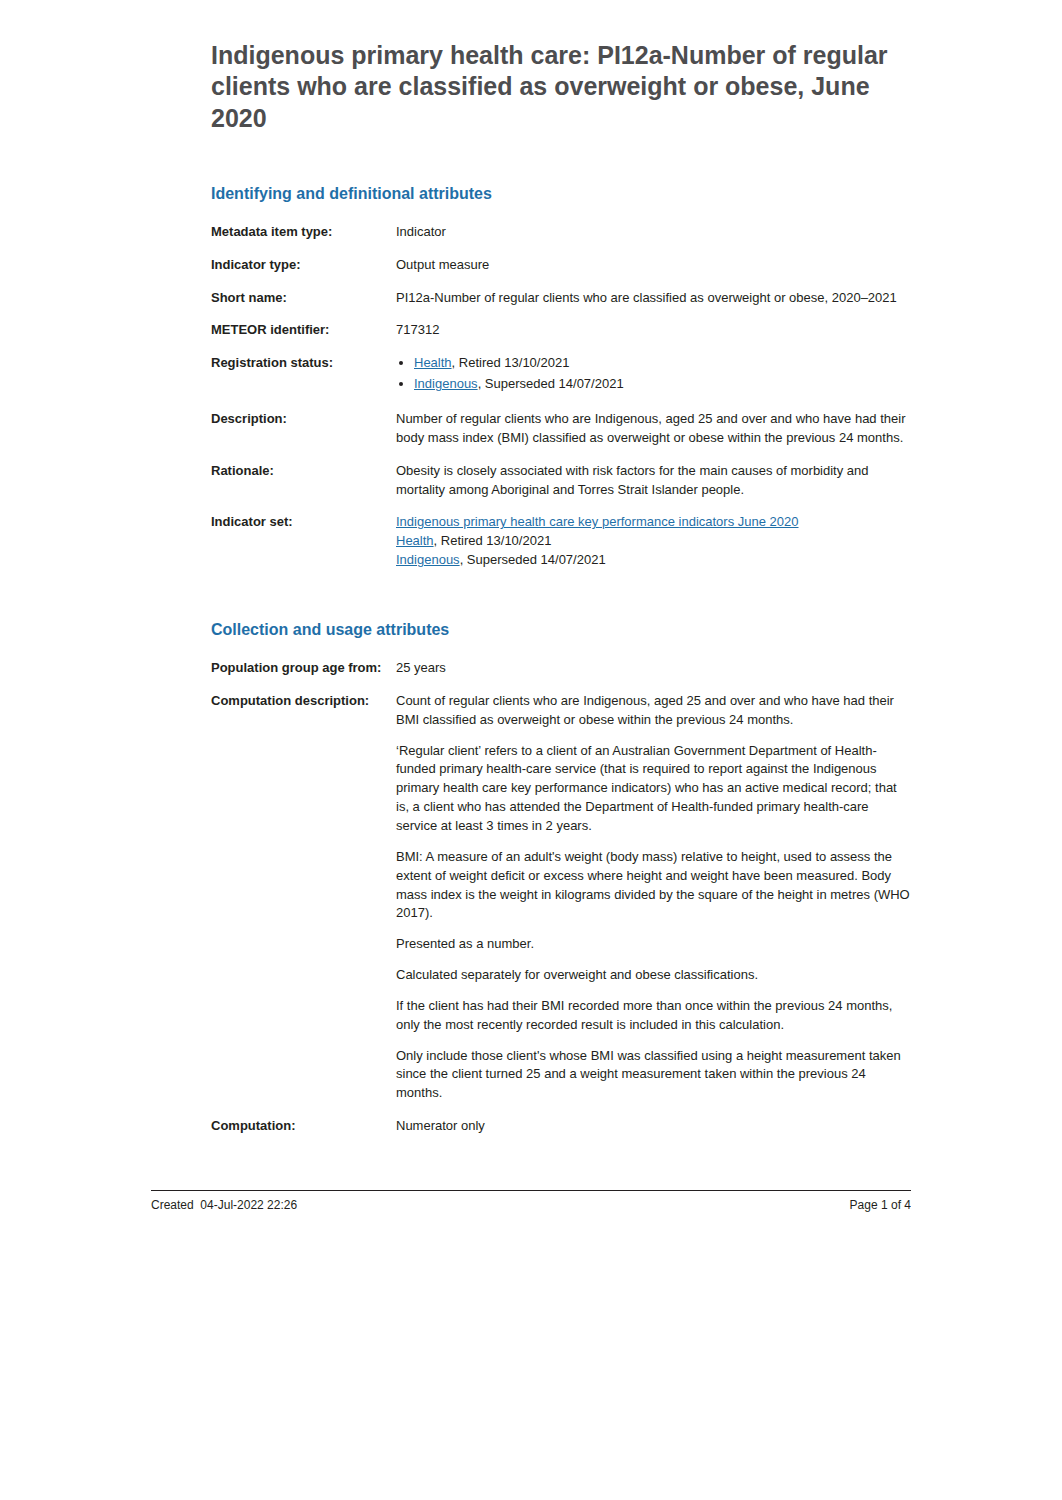Indigenous primary health care: PI12a-Number of regular clients who are classified as overweight or obese, June 2020
Identifying and definitional attributes
| Metadata item type: | Indicator |
| Indicator type: | Output measure |
| Short name: | PI12a-Number of regular clients who are classified as overweight or obese, 2020–2021 |
| METEOR identifier: | 717312 |
| Registration status: | Health , Retired 13/10/2021 Indigenous , Superseded 14/07/2021 |
| Description: | Number of regular clients who are Indigenous, aged 25 and over and who have had their body mass index (BMI) classified as overweight or obese within the previous 24 months. |
| Rationale: | Obesity is closely associated with risk factors for the main causes of morbidity and mortality among Aboriginal and Torres Strait Islander people. |
| Indicator set: | Indigenous primary health care key performance indicators June 2020 Health , Retired 13/10/2021 Indigenous , Superseded 14/07/2021 |
Collection and usage attributes
| Population group age from: | 25 years |
| Computation description: | Count of regular clients who are Indigenous, aged 25 and over and who have had their BMI classified as overweight or obese within the previous 24 months. ‘Regular client’ refers to a client of an Australian Government Department of Health-funded primary health-care service (that is required to report against the Indigenous primary health care key performance indicators) who has an active medical record; that is, a client who has attended the Department of Health-funded primary health-care service at least 3 times in 2 years. BMI: A measure of an adult's weight (body mass) relative to height, used to assess the extent of weight deficit or excess where height and weight have been measured. Body mass index is the weight in kilograms divided by the square of the height in metres (WHO 2017). Presented as a number. Calculated separately for overweight and obese classifications. If the client has had their BMI recorded more than once within the previous 24 months, only the most recently recorded result is included in this calculation. Only include those client's whose BMI was classified using a height measurement taken since the client turned 25 and a weight measurement taken within the previous 24 months. |
| Computation: | Numerator only |
Created 04-Jul-2022 22:26
Page 1 of 4